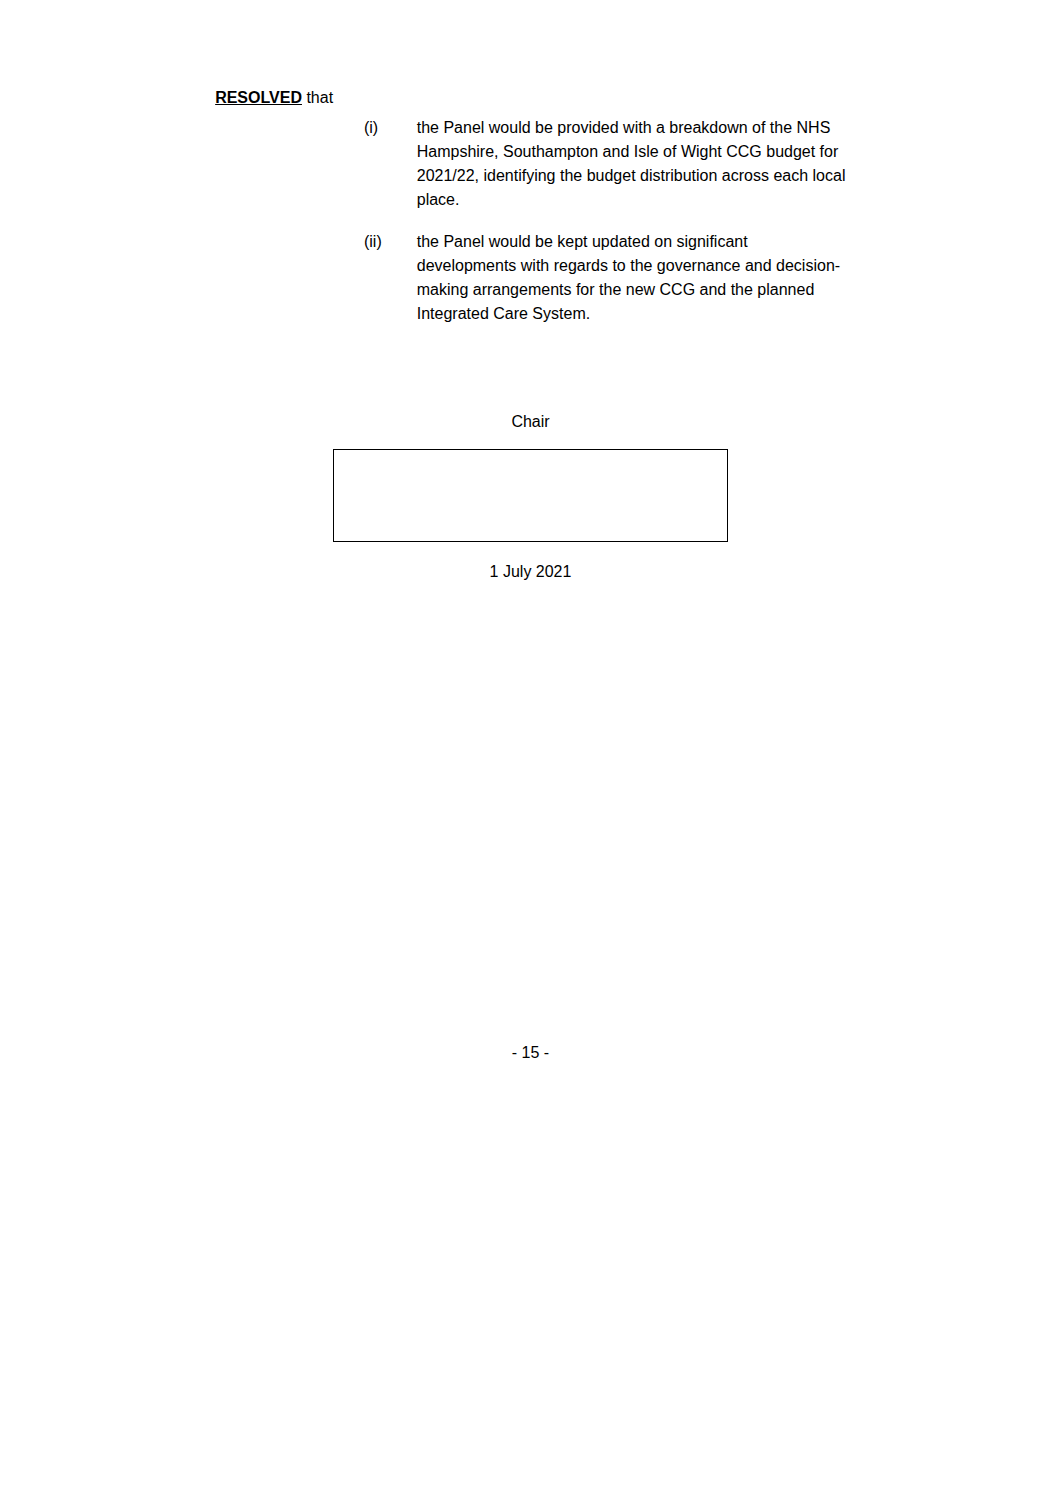RESOLVED that
(i) the Panel would be provided with a breakdown of the NHS Hampshire, Southampton and Isle of Wight CCG budget for 2021/22, identifying the budget distribution across each local place.
(ii) the Panel would be kept updated on significant developments with regards to the governance and decision-making arrangements for the new CCG and the planned Integrated Care System.
Chair
1 July 2021
- 15 -